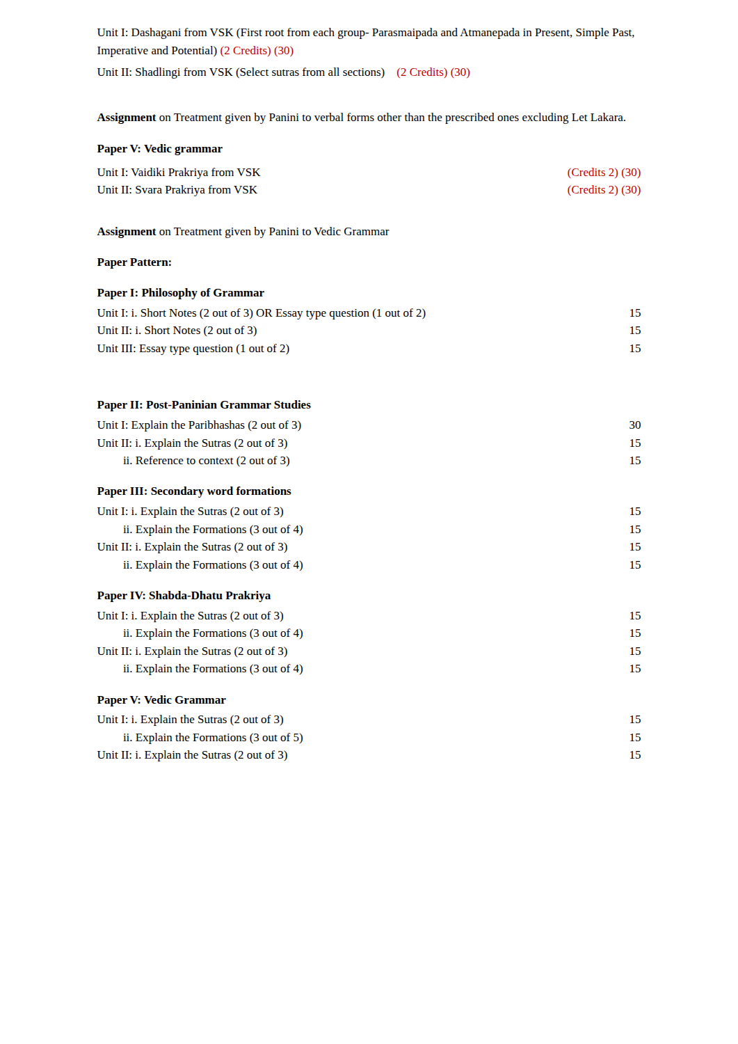Unit I: Dashagani from VSK (First root from each group- Parasmaipada and Atmanepada in Present, Simple Past, Imperative and Potential) (2 Credits) (30)
Unit II: Shadlingi from VSK (Select sutras from all sections) (2 Credits) (30)
Assignment on Treatment given by Panini to verbal forms other than the prescribed ones excluding Let Lakara.
Paper V: Vedic grammar
Unit I: Vaidiki Prakriya from VSK (Credits 2) (30)
Unit II: Svara Prakriya from VSK (Credits 2) (30)
Assignment on Treatment given by Panini to Vedic Grammar
Paper Pattern:
Paper I: Philosophy of Grammar
Unit I: i. Short Notes (2 out of 3) OR Essay type question (1 out of 2) 15
Unit II: i. Short Notes (2 out of 3) 15
Unit III: Essay type question (1 out of 2) 15
Paper II: Post-Paninian Grammar Studies
Unit I: Explain the Paribhashas (2 out of 3) 30
Unit II: i. Explain the Sutras (2 out of 3) 15
ii. Reference to context (2 out of 3) 15
Paper III: Secondary word formations
Unit I: i. Explain the Sutras (2 out of 3) 15
ii. Explain the Formations (3 out of 4) 15
Unit II: i. Explain the Sutras (2 out of 3) 15
ii. Explain the Formations (3 out of 4) 15
Paper IV: Shabda-Dhatu Prakriya
Unit I: i. Explain the Sutras (2 out of 3) 15
ii. Explain the Formations (3 out of 4) 15
Unit II: i. Explain the Sutras (2 out of 3) 15
ii. Explain the Formations (3 out of 4) 15
Paper V: Vedic Grammar
Unit I: i. Explain the Sutras (2 out of 3) 15
ii. Explain the Formations (3 out of 5) 15
Unit II: i. Explain the Sutras (2 out of 3) 15